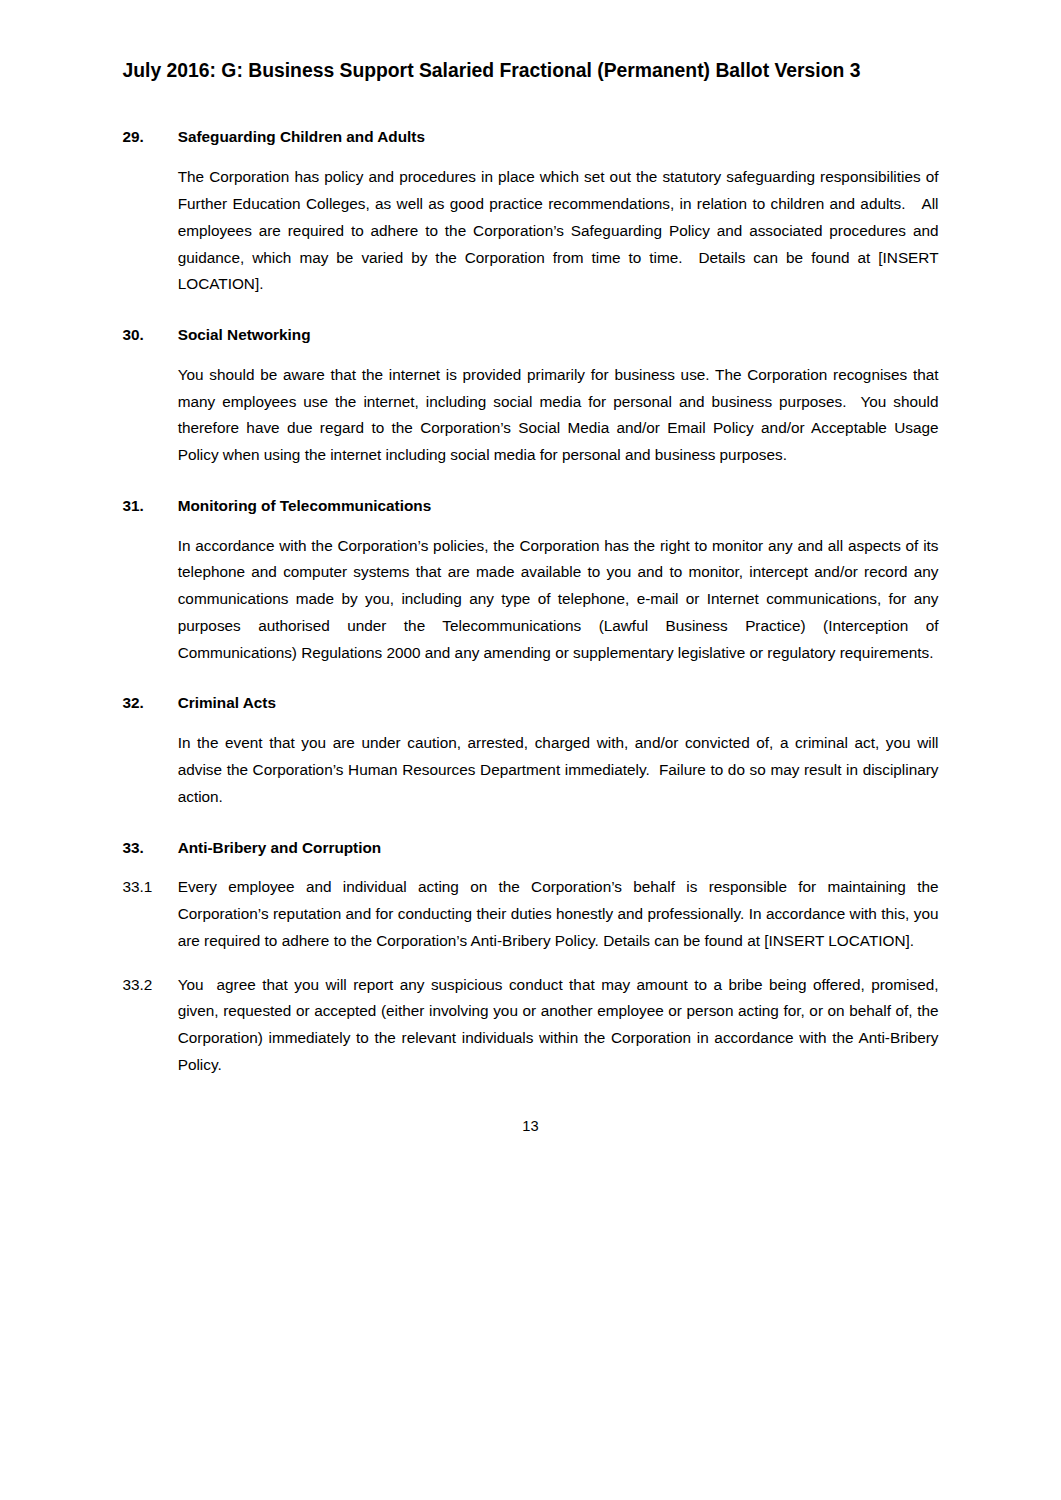July 2016: G: Business Support Salaried Fractional (Permanent) Ballot Version 3
29. Safeguarding Children and Adults
The Corporation has policy and procedures in place which set out the statutory safeguarding responsibilities of Further Education Colleges, as well as good practice recommendations, in relation to children and adults. All employees are required to adhere to the Corporation’s Safeguarding Policy and associated procedures and guidance, which may be varied by the Corporation from time to time. Details can be found at [INSERT LOCATION].
30. Social Networking
You should be aware that the internet is provided primarily for business use. The Corporation recognises that many employees use the internet, including social media for personal and business purposes. You should therefore have due regard to the Corporation’s Social Media and/or Email Policy and/or Acceptable Usage Policy when using the internet including social media for personal and business purposes.
31. Monitoring of Telecommunications
In accordance with the Corporation’s policies, the Corporation has the right to monitor any and all aspects of its telephone and computer systems that are made available to you and to monitor, intercept and/or record any communications made by you, including any type of telephone, e-mail or Internet communications, for any purposes authorised under the Telecommunications (Lawful Business Practice) (Interception of Communications) Regulations 2000 and any amending or supplementary legislative or regulatory requirements.
32. Criminal Acts
In the event that you are under caution, arrested, charged with, and/or convicted of, a criminal act, you will advise the Corporation’s Human Resources Department immediately. Failure to do so may result in disciplinary action.
33. Anti-Bribery and Corruption
33.1 Every employee and individual acting on the Corporation’s behalf is responsible for maintaining the Corporation’s reputation and for conducting their duties honestly and professionally. In accordance with this, you are required to adhere to the Corporation’s Anti-Bribery Policy. Details can be found at [INSERT LOCATION].
33.2 You agree that you will report any suspicious conduct that may amount to a bribe being offered, promised, given, requested or accepted (either involving you or another employee or person acting for, or on behalf of, the Corporation) immediately to the relevant individuals within the Corporation in accordance with the Anti-Bribery Policy.
13